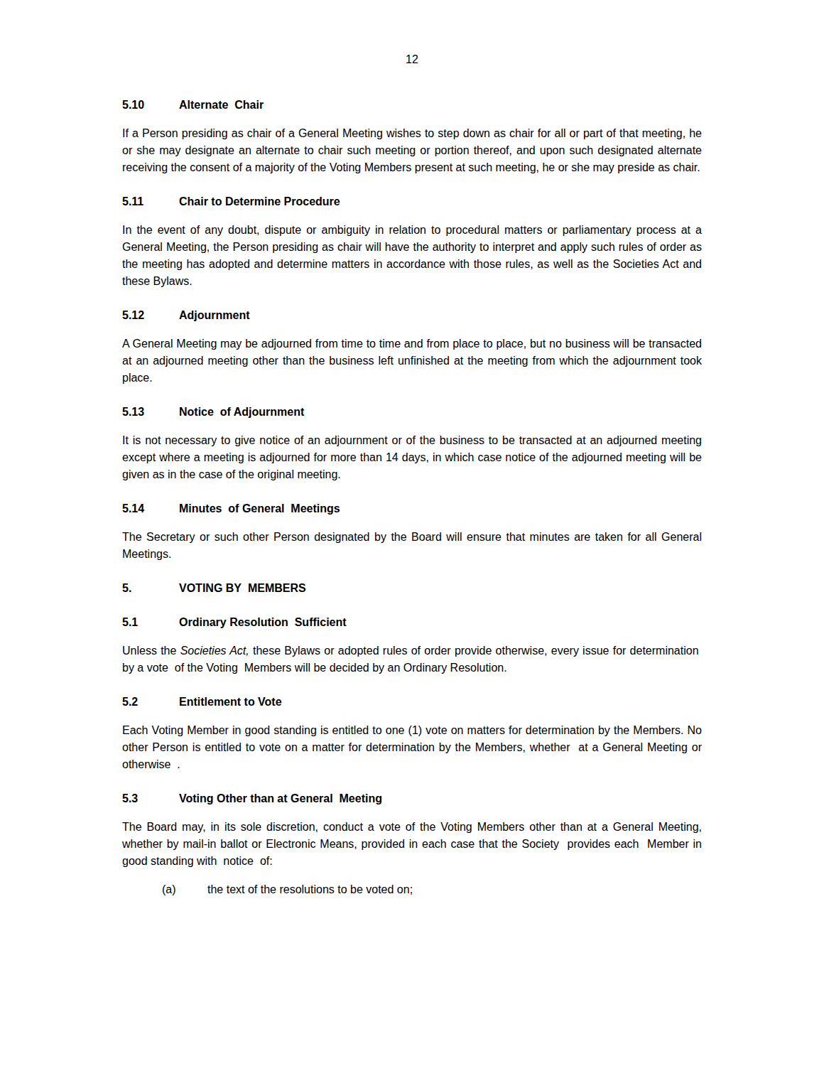12
5.10 Alternate Chair
If a Person presiding as chair of a General Meeting wishes to step down as chair for all or part of that meeting, he or she may designate an alternate to chair such meeting or portion thereof, and upon such designated alternate receiving the consent of a majority of the Voting Members present at such meeting, he or she may preside as chair.
5.11 Chair to Determine Procedure
In the event of any doubt, dispute or ambiguity in relation to procedural matters or parliamentary process at a General Meeting, the Person presiding as chair will have the authority to interpret and apply such rules of order as the meeting has adopted and determine matters in accordance with those rules, as well as the Societies Act and these Bylaws.
5.12 Adjournment
A General Meeting may be adjourned from time to time and from place to place, but no business will be transacted at an adjourned meeting other than the business left unfinished at the meeting from which the adjournment took place.
5.13 Notice of Adjournment
It is not necessary to give notice of an adjournment or of the business to be transacted at an adjourned meeting except where a meeting is adjourned for more than 14 days, in which case notice of the adjourned meeting will be given as in the case of the original meeting.
5.14 Minutes of General Meetings
The Secretary or such other Person designated by the Board will ensure that minutes are taken for all General Meetings.
5. VOTING BY MEMBERS
5.1 Ordinary Resolution Sufficient
Unless the Societies Act, these Bylaws or adopted rules of order provide otherwise, every issue for determination by a vote of the Voting Members will be decided by an Ordinary Resolution.
5.2 Entitlement to Vote
Each Voting Member in good standing is entitled to one (1) vote on matters for determination by the Members. No other Person is entitled to vote on a matter for determination by the Members, whether at a General Meeting or otherwise .
5.3 Voting Other than at General Meeting
The Board may, in its sole discretion, conduct a vote of the Voting Members other than at a General Meeting, whether by mail-in ballot or Electronic Means, provided in each case that the Society provides each Member in good standing with notice of:
(a) the text of the resolutions to be voted on;